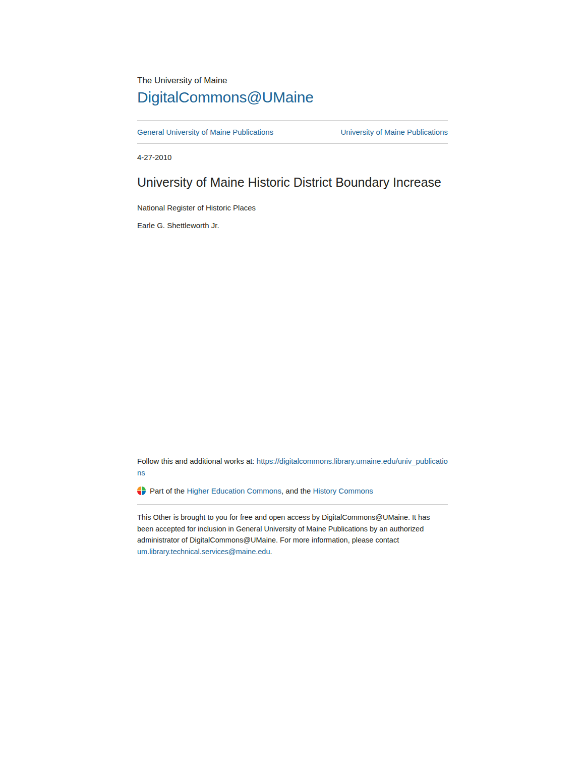The University of Maine
DigitalCommons@UMaine
General University of Maine Publications
University of Maine Publications
4-27-2010
University of Maine Historic District Boundary Increase
National Register of Historic Places
Earle G. Shettleworth Jr.
Follow this and additional works at: https://digitalcommons.library.umaine.edu/univ_publications
Part of the Higher Education Commons, and the History Commons
This Other is brought to you for free and open access by DigitalCommons@UMaine. It has been accepted for inclusion in General University of Maine Publications by an authorized administrator of DigitalCommons@UMaine. For more information, please contact um.library.technical.services@maine.edu.